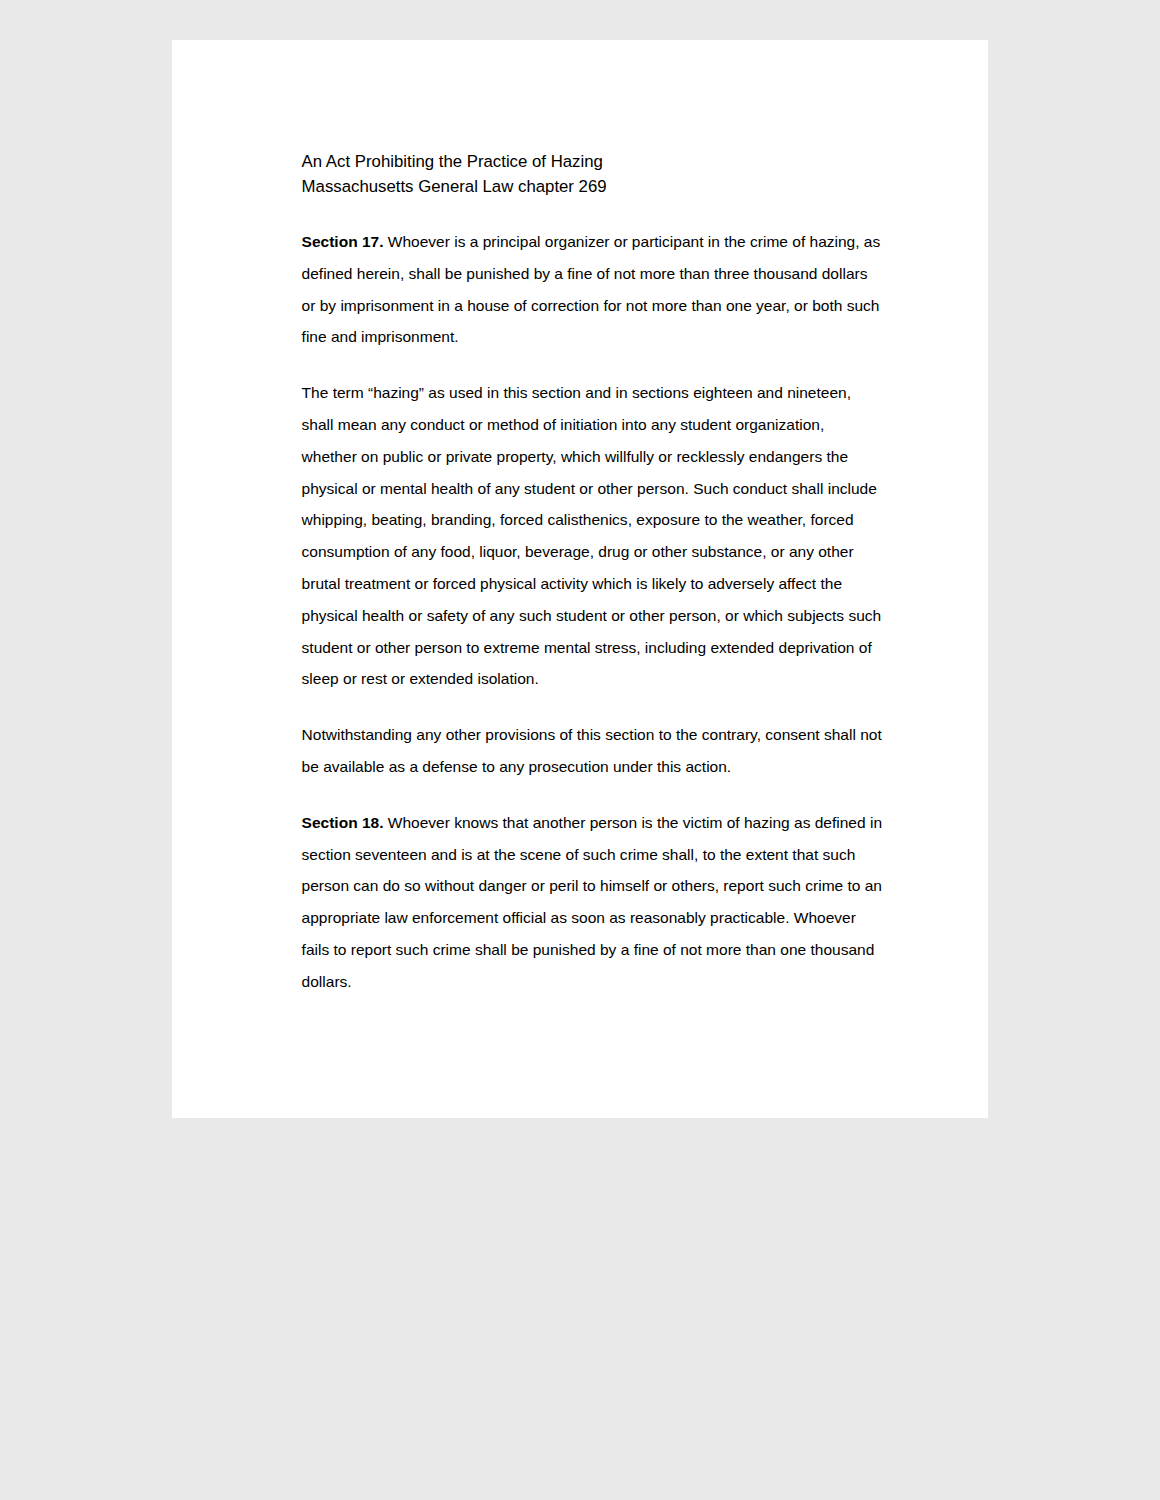An Act Prohibiting the Practice of Hazing
Massachusetts General Law chapter 269
Section 17. Whoever is a principal organizer or participant in the crime of hazing, as defined herein, shall be punished by a fine of not more than three thousand dollars or by imprisonment in a house of correction for not more than one year, or both such fine and imprisonment.
The term “hazing” as used in this section and in sections eighteen and nineteen, shall mean any conduct or method of initiation into any student organization, whether on public or private property, which willfully or recklessly endangers the physical or mental health of any student or other person. Such conduct shall include whipping, beating, branding, forced calisthenics, exposure to the weather, forced consumption of any food, liquor, beverage, drug or other substance, or any other brutal treatment or forced physical activity which is likely to adversely affect the physical health or safety of any such student or other person, or which subjects such student or other person to extreme mental stress, including extended deprivation of sleep or rest or extended isolation.
Notwithstanding any other provisions of this section to the contrary, consent shall not be available as a defense to any prosecution under this action.
Section 18. Whoever knows that another person is the victim of hazing as defined in section seventeen and is at the scene of such crime shall, to the extent that such person can do so without danger or peril to himself or others, report such crime to an appropriate law enforcement official as soon as reasonably practicable. Whoever fails to report such crime shall be punished by a fine of not more than one thousand dollars.